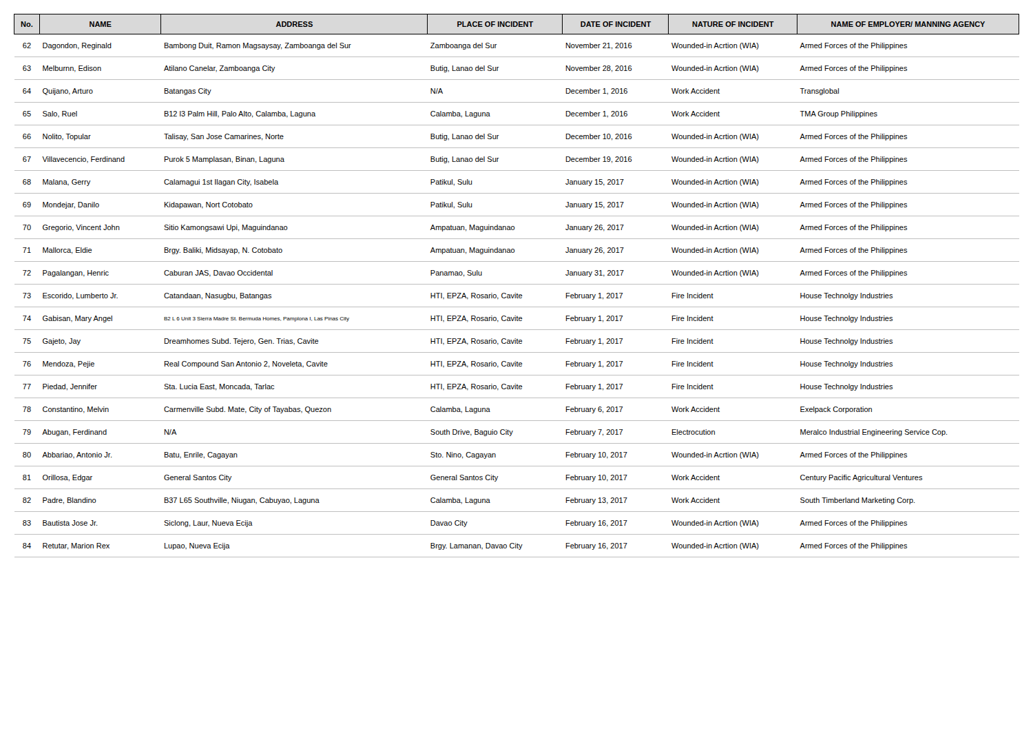| No. | NAME | ADDRESS | PLACE OF INCIDENT | DATE OF INCIDENT | NATURE OF INCIDENT | NAME OF EMPLOYER/ MANNING AGENCY |
| --- | --- | --- | --- | --- | --- | --- |
| 62 | Dagondon, Reginald | Bambong Duit, Ramon Magsaysay, Zamboanga del Sur | Zamboanga del Sur | November 21, 2016 | Wounded-in Acrtion (WIA) | Armed Forces of the Philippines |
| 63 | Melburnn, Edison | Atilano Canelar, Zamboanga City | Butig, Lanao del Sur | November 28, 2016 | Wounded-in Acrtion (WIA) | Armed Forces of the Philippines |
| 64 | Quijano, Arturo | Batangas City | N/A | December 1, 2016 | Work Accident | Transglobal |
| 65 | Salo, Ruel | B12 l3 Palm Hill, Palo Alto, Calamba, Laguna | Calamba, Laguna | December 1, 2016 | Work Accident | TMA Group Philippines |
| 66 | Nolito, Topular | Talisay, San Jose Camarines, Norte | Butig, Lanao del Sur | December 10, 2016 | Wounded-in Acrtion (WIA) | Armed Forces of the Philippines |
| 67 | Villavecencio, Ferdinand | Purok 5 Mamplasan, Binan, Laguna | Butig, Lanao del Sur | December 19, 2016 | Wounded-in Acrtion (WIA) | Armed Forces of the Philippines |
| 68 | Malana, Gerry | Calamagui 1st Ilagan City, Isabela | Patikul, Sulu | January 15, 2017 | Wounded-in Acrtion (WIA) | Armed Forces of the Philippines |
| 69 | Mondejar, Danilo | Kidapawan, Nort Cotobato | Patikul, Sulu | January 15, 2017 | Wounded-in Acrtion (WIA) | Armed Forces of the Philippines |
| 70 | Gregorio, Vincent John | Sitio Kamongsawi Upi, Maguindanao | Ampatuan, Maguindanao | January 26, 2017 | Wounded-in Acrtion (WIA) | Armed Forces of the Philippines |
| 71 | Mallorca, Eldie | Brgy. Baliki, Midsayap, N. Cotobato | Ampatuan, Maguindanao | January 26, 2017 | Wounded-in Acrtion (WIA) | Armed Forces of the Philippines |
| 72 | Pagalangan, Henric | Caburan JAS, Davao Occidental | Panamao, Sulu | January 31, 2017 | Wounded-in Acrtion (WIA) | Armed Forces of the Philippines |
| 73 | Escorido, Lumberto Jr. | Catandaan, Nasugbu, Batangas | HTI, EPZA, Rosario, Cavite | February 1, 2017 | Fire Incident | House Technolgy Industries |
| 74 | Gabisan, Mary Angel | B2 L 6 Unit 3 Sierra Madre St. Bermuda Homes, Pamplona I, Las Pinas City | HTI, EPZA, Rosario, Cavite | February 1, 2017 | Fire Incident | House Technolgy Industries |
| 75 | Gajeto, Jay | Dreamhomes Subd. Tejero, Gen. Trias, Cavite | HTI, EPZA, Rosario, Cavite | February 1, 2017 | Fire Incident | House Technolgy Industries |
| 76 | Mendoza, Pejie | Real Compound San Antonio 2, Noveleta, Cavite | HTI, EPZA, Rosario, Cavite | February 1, 2017 | Fire Incident | House Technolgy Industries |
| 77 | Piedad, Jennifer | Sta. Lucia East, Moncada, Tarlac | HTI, EPZA, Rosario, Cavite | February 1, 2017 | Fire Incident | House Technolgy Industries |
| 78 | Constantino, Melvin | Carmenville Subd. Mate, City of Tayabas, Quezon | Calamba, Laguna | February 6, 2017 | Work Accident | Exelpack Corporation |
| 79 | Abugan, Ferdinand | N/A | South Drive, Baguio City | February 7, 2017 | Electrocution | Meralco Industrial Engineering Service Cop. |
| 80 | Abbariao, Antonio Jr. | Batu, Enrile, Cagayan | Sto. Nino, Cagayan | February 10, 2017 | Wounded-in Acrtion (WIA) | Armed Forces of the Philippines |
| 81 | Orillosa, Edgar | General Santos City | General Santos City | February 10, 2017 | Work Accident | Century Pacific Agricultural Ventures |
| 82 | Padre, Blandino | B37 L65 Southville, Niugan, Cabuyao, Laguna | Calamba, Laguna | February 13, 2017 | Work Accident | South Timberland Marketing Corp. |
| 83 | Bautista Jose Jr. | Siclong, Laur, Nueva Ecija | Davao City | February 16, 2017 | Wounded-in Acrtion (WIA) | Armed Forces of the Philippines |
| 84 | Retutar, Marion Rex | Lupao, Nueva Ecija | Brgy. Lamanan, Davao City | February 16, 2017 | Wounded-in Acrtion (WIA) | Armed Forces of the Philippines |